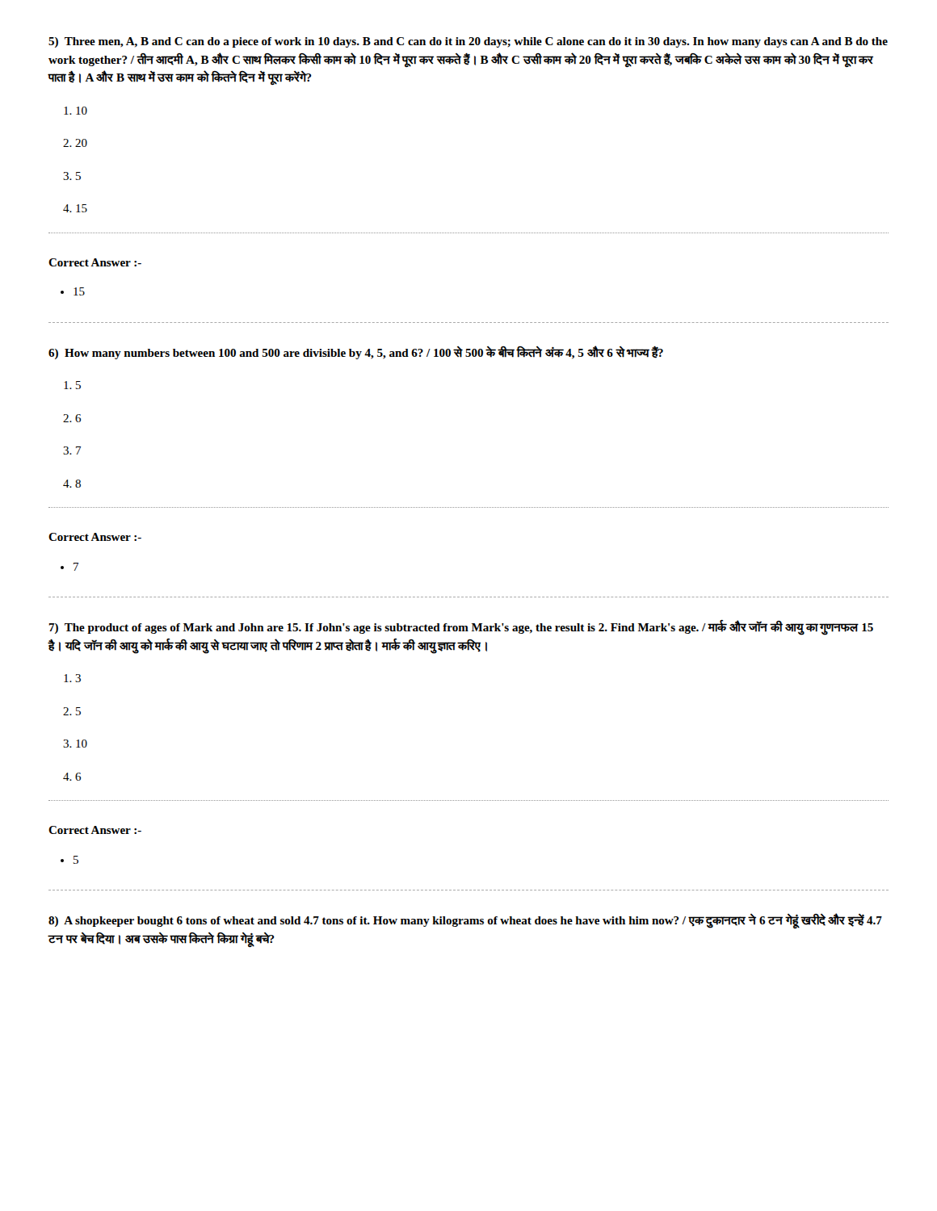5) Three men, A, B and C can do a piece of work in 10 days. B and C can do it in 20 days; while C alone can do it in 30 days. In how many days can A and B do the work together? / तीन आदमी A, B और C साथ मिलकर किसी काम को 10 दिन में पूरा कर सकते हैं। B और C उसी काम को 20 दिन में पूरा करते हैं, जबकि C अकेले उस काम को 30 दिन में पूरा कर पाता है। A और B साथ में उस काम को कितने दिन में पूरा करेंगे?
1. 10
2. 20
3. 5
4. 15
Correct Answer :-
15
6) How many numbers between 100 and 500 are divisible by 4, 5, and 6? / 100 से 500 के बीच कितने अंक 4, 5 और 6 से भाज्य हैं?
1. 5
2. 6
3. 7
4. 8
Correct Answer :-
7
7) The product of ages of Mark and John are 15. If John's age is subtracted from Mark's age, the result is 2. Find Mark's age. / मार्क और जॉन की आयु का गुणनफल 15 है। यदि जॉन की आयु को मार्क की आयु से घटाया जाए तो परिणाम 2 प्राप्त होता है। मार्क की आयु ज्ञात करिए।
1. 3
2. 5
3. 10
4. 6
Correct Answer :-
5
8) A shopkeeper bought 6 tons of wheat and sold 4.7 tons of it. How many kilograms of wheat does he have with him now? / एक दुकानदार ने 6 टन गेहूं खरीदे और इन्हें 4.7 टन पर बेच दिया। अब उसके पास कितने किग्रा गेहूं बचे?